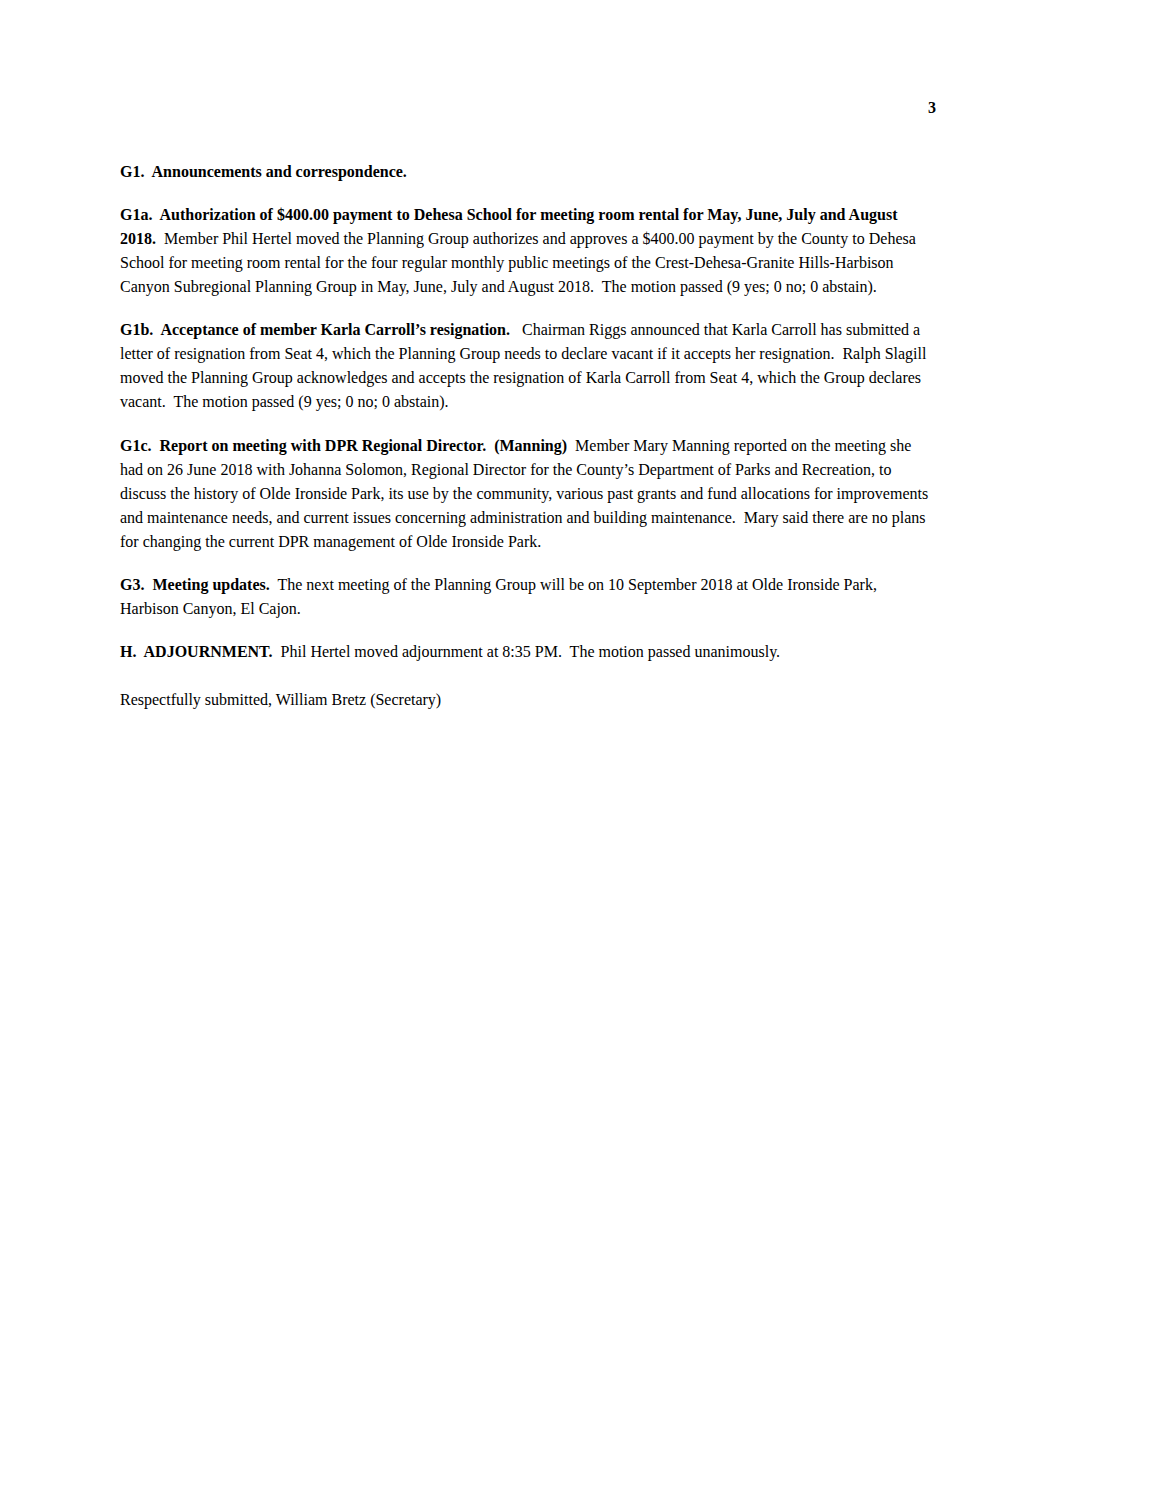3
G1. Announcements and correspondence.
G1a. Authorization of $400.00 payment to Dehesa School for meeting room rental for May, June, July and August 2018. Member Phil Hertel moved the Planning Group authorizes and approves a $400.00 payment by the County to Dehesa School for meeting room rental for the four regular monthly public meetings of the Crest-Dehesa-Granite Hills-Harbison Canyon Subregional Planning Group in May, June, July and August 2018. The motion passed (9 yes; 0 no; 0 abstain).
G1b. Acceptance of member Karla Carroll’s resignation. Chairman Riggs announced that Karla Carroll has submitted a letter of resignation from Seat 4, which the Planning Group needs to declare vacant if it accepts her resignation. Ralph Slagill moved the Planning Group acknowledges and accepts the resignation of Karla Carroll from Seat 4, which the Group declares vacant. The motion passed (9 yes; 0 no; 0 abstain).
G1c. Report on meeting with DPR Regional Director. (Manning) Member Mary Manning reported on the meeting she had on 26 June 2018 with Johanna Solomon, Regional Director for the County’s Department of Parks and Recreation, to discuss the history of Olde Ironside Park, its use by the community, various past grants and fund allocations for improvements and maintenance needs, and current issues concerning administration and building maintenance. Mary said there are no plans for changing the current DPR management of Olde Ironside Park.
G3. Meeting updates. The next meeting of the Planning Group will be on 10 September 2018 at Olde Ironside Park, Harbison Canyon, El Cajon.
H. ADJOURNMENT. Phil Hertel moved adjournment at 8:35 PM. The motion passed unanimously.
Respectfully submitted, William Bretz (Secretary)